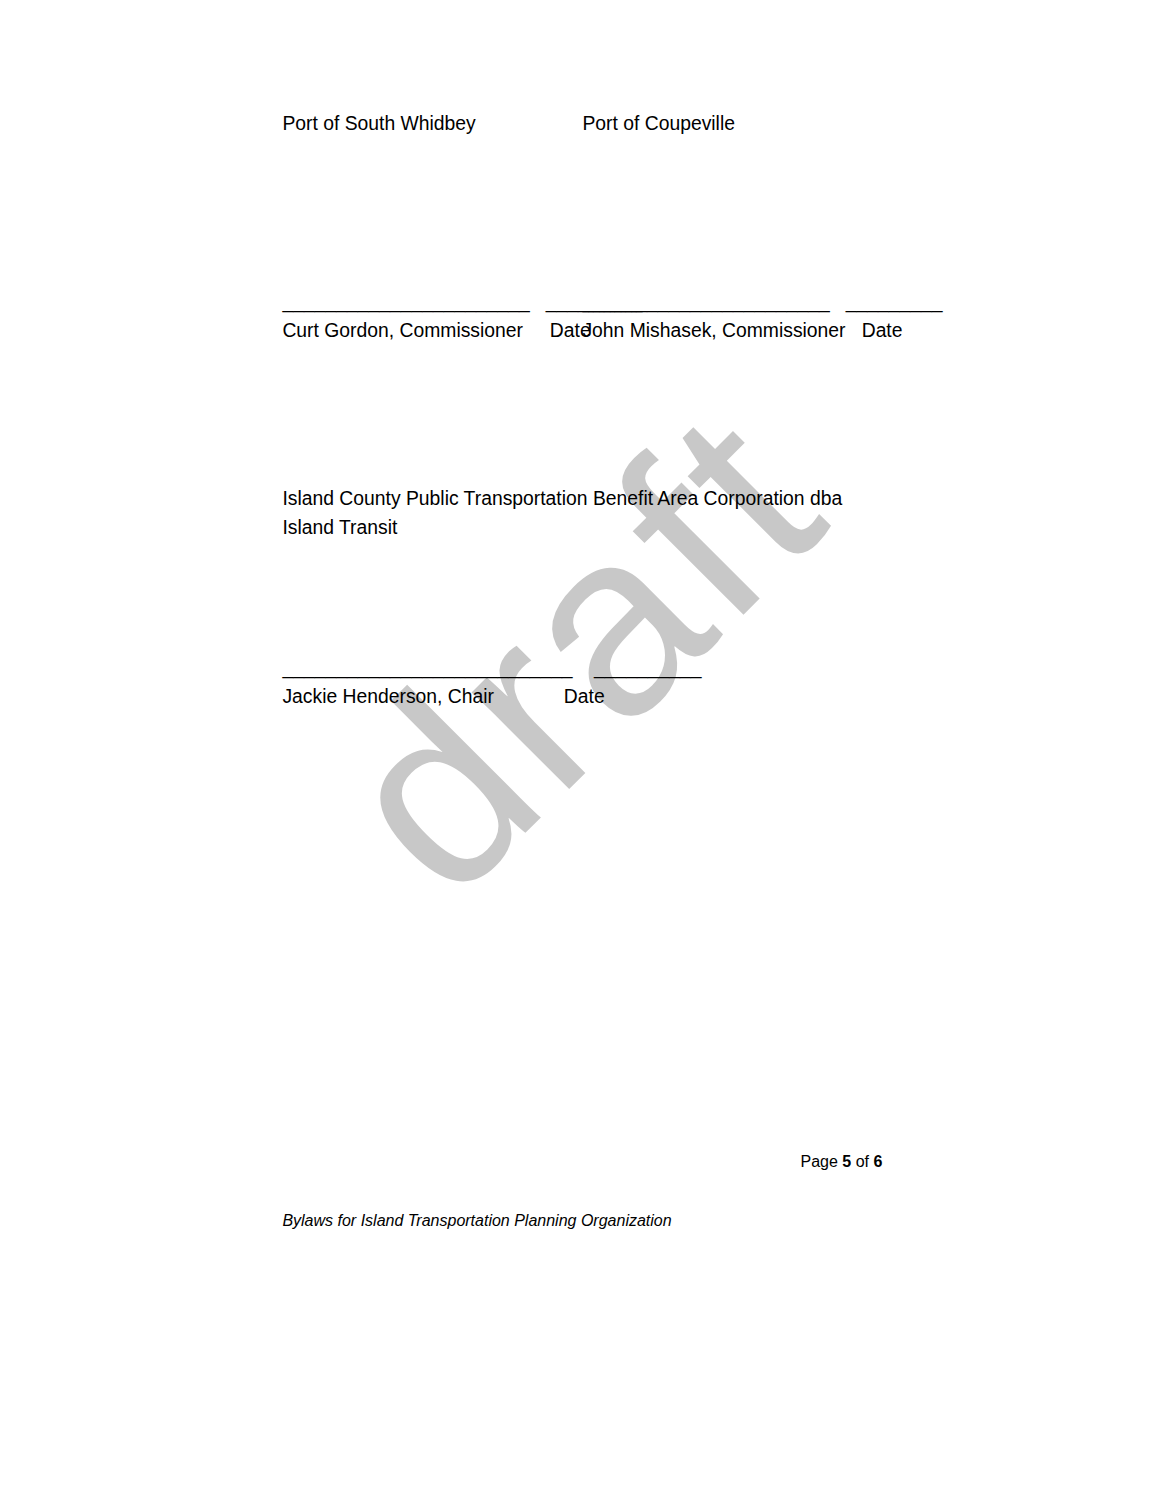draft
| Port of South Whidbey | Port of Coupeville |
| _______________________ _________ Curt Gordon, Commissioner Date | _______________________ _________ John Mishasek, Commissioner Date |
Island County Public Transportation Benefit Area Corporation dba Island Transit
___________________________ __________
Jackie Henderson, Chair Date
Page 5 of 6
Bylaws for Island Transportation Planning Organization